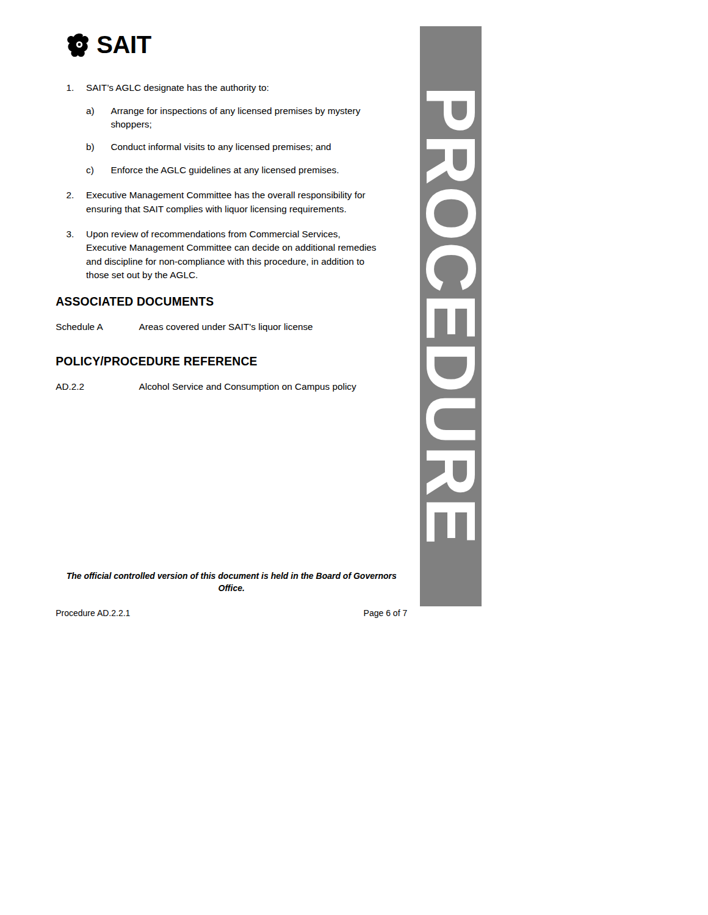PROCEDURE
SAIT
1. SAIT’s AGLC designate has the authority to:
a) Arrange for inspections of any licensed premises by mystery shoppers;
b) Conduct informal visits to any licensed premises; and
c) Enforce the AGLC guidelines at any licensed premises.
2. Executive Management Committee has the overall responsibility for ensuring that SAIT complies with liquor licensing requirements.
3. Upon review of recommendations from Commercial Services, Executive Management Committee can decide on additional remedies and discipline for non-compliance with this procedure, in addition to those set out by the AGLC.
ASSOCIATED DOCUMENTS
Schedule A Areas covered under SAIT’s liquor license
POLICY/PROCEDURE REFERENCE
AD.2.2 Alcohol Service and Consumption on Campus policy
The official controlled version of this document is held in the Board of Governors Office.
Procedure AD.2.2.1 Page 6 of 7